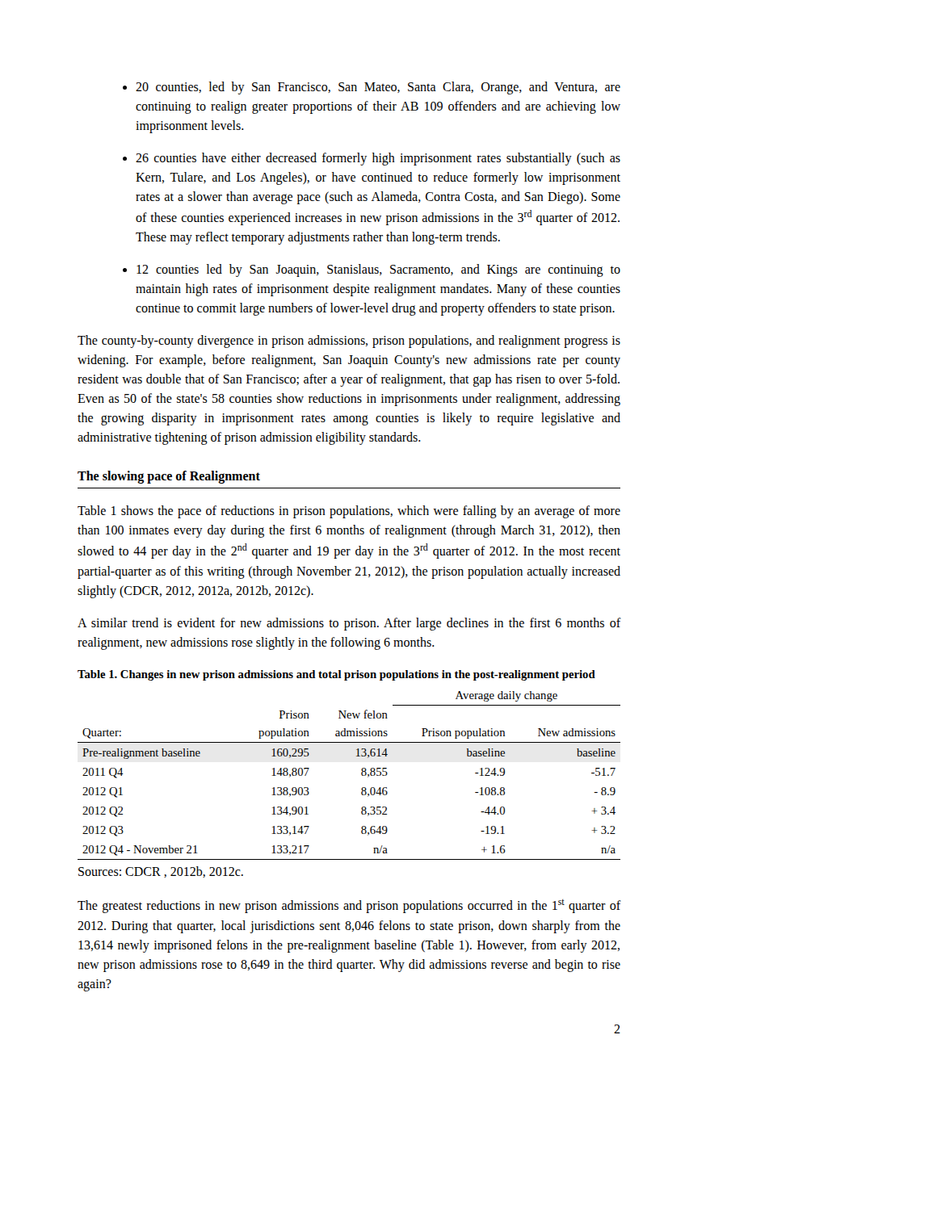20 counties, led by San Francisco, San Mateo, Santa Clara, Orange, and Ventura, are continuing to realign greater proportions of their AB 109 offenders and are achieving low imprisonment levels.
26 counties have either decreased formerly high imprisonment rates substantially (such as Kern, Tulare, and Los Angeles), or have continued to reduce formerly low imprisonment rates at a slower than average pace (such as Alameda, Contra Costa, and San Diego). Some of these counties experienced increases in new prison admissions in the 3rd quarter of 2012. These may reflect temporary adjustments rather than long-term trends.
12 counties led by San Joaquin, Stanislaus, Sacramento, and Kings are continuing to maintain high rates of imprisonment despite realignment mandates. Many of these counties continue to commit large numbers of lower-level drug and property offenders to state prison.
The county-by-county divergence in prison admissions, prison populations, and realignment progress is widening. For example, before realignment, San Joaquin County's new admissions rate per county resident was double that of San Francisco; after a year of realignment, that gap has risen to over 5-fold. Even as 50 of the state's 58 counties show reductions in imprisonments under realignment, addressing the growing disparity in imprisonment rates among counties is likely to require legislative and administrative tightening of prison admission eligibility standards.
The slowing pace of Realignment
Table 1 shows the pace of reductions in prison populations, which were falling by an average of more than 100 inmates every day during the first 6 months of realignment (through March 31, 2012), then slowed to 44 per day in the 2nd quarter and 19 per day in the 3rd quarter of 2012. In the most recent partial-quarter as of this writing (through November 21, 2012), the prison population actually increased slightly (CDCR, 2012, 2012a, 2012b, 2012c).
A similar trend is evident for new admissions to prison. After large declines in the first 6 months of realignment, new admissions rose slightly in the following 6 months.
Table 1. Changes in new prison admissions and total prison populations in the post-realignment period
| | | | Average daily change |
| Quarter: | Prison population | New felon admissions | Prison population | New admissions |
| Pre-realignment baseline | 160,295 | 13,614 | baseline | baseline |
| 2011 Q4 | 148,807 | 8,855 | -124.9 | -51.7 |
| 2012 Q1 | 138,903 | 8,046 | -108.8 | - 8.9 |
| 2012 Q2 | 134,901 | 8,352 | -44.0 | + 3.4 |
| 2012 Q3 | 133,147 | 8,649 | -19.1 | + 3.2 |
| 2012 Q4 - November 21 | 133,217 | n/a | + 1.6 | n/a |
Sources: CDCR , 2012b, 2012c.
The greatest reductions in new prison admissions and prison populations occurred in the 1st quarter of 2012. During that quarter, local jurisdictions sent 8,046 felons to state prison, down sharply from the 13,614 newly imprisoned felons in the pre-realignment baseline (Table 1). However, from early 2012, new prison admissions rose to 8,649 in the third quarter. Why did admissions reverse and begin to rise again?
2